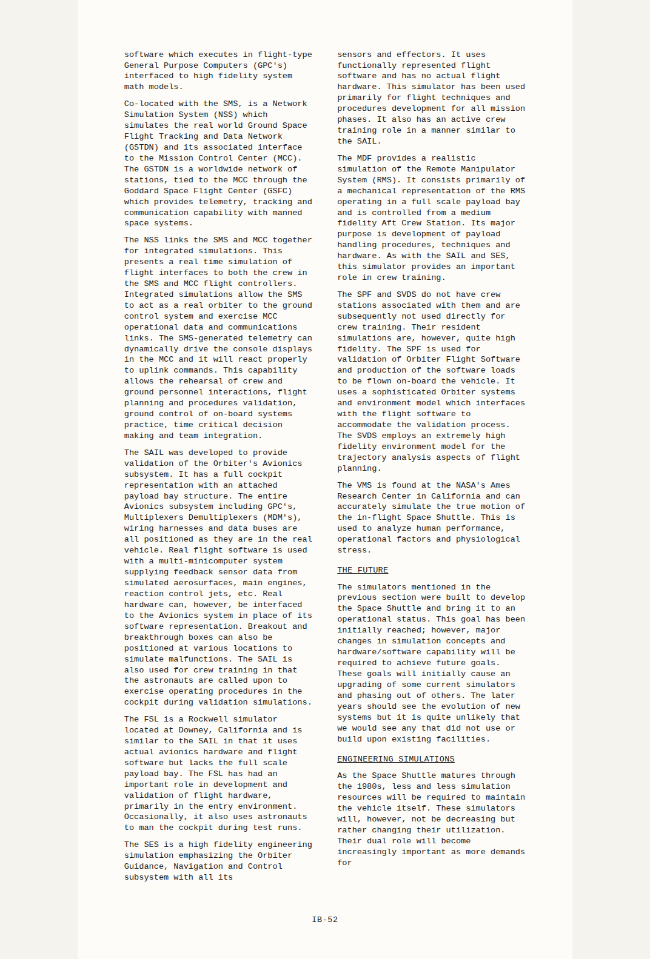software which executes in flight-type General Purpose Computers (GPC's) interfaced to high fidelity system math models.
Co-located with the SMS, is a Network Simulation System (NSS) which simulates the real world Ground Space Flight Tracking and Data Network (GSTDN) and its associated interface to the Mission Control Center (MCC). The GSTDN is a worldwide network of stations, tied to the MCC through the Goddard Space Flight Center (GSFC) which provides telemetry, tracking and communication capability with manned space systems.
The NSS links the SMS and MCC together for integrated simulations. This presents a real time simulation of flight interfaces to both the crew in the SMS and MCC flight controllers. Integrated simulations allow the SMS to act as a real orbiter to the ground control system and exercise MCC operational data and communications links. The SMS-generated telemetry can dynamically drive the console displays in the MCC and it will react properly to uplink commands. This capability allows the rehearsal of crew and ground personnel interactions, flight planning and procedures validation, ground control of on-board systems practice, time critical decision making and team integration.
The SAIL was developed to provide validation of the Orbiter's Avionics subsystem. It has a full cockpit representation with an attached payload bay structure. The entire Avionics subsystem including GPC's, Multiplexers Demultiplexers (MDM's), wiring harnesses and data buses are all positioned as they are in the real vehicle. Real flight software is used with a multi-minicomputer system supplying feedback sensor data from simulated aerosurfaces, main engines, reaction control jets, etc. Real hardware can, however, be interfaced to the Avionics system in place of its software representation. Breakout and breakthrough boxes can also be positioned at various locations to simulate malfunctions. The SAIL is also used for crew training in that the astronauts are called upon to exercise operating procedures in the cockpit during validation simulations.
The FSL is a Rockwell simulator located at Downey, California and is similar to the SAIL in that it uses actual avionics hardware and flight software but lacks the full scale payload bay. The FSL has had an important role in development and validation of flight hardware, primarily in the entry environment. Occasionally, it also uses astronauts to man the cockpit during test runs.
The SES is a high fidelity engineering simulation emphasizing the Orbiter Guidance, Navigation and Control subsystem with all its
sensors and effectors. It uses functionally represented flight software and has no actual flight hardware. This simulator has been used primarily for flight techniques and procedures development for all mission phases. It also has an active crew training role in a manner similar to the SAIL.
The MDF provides a realistic simulation of the Remote Manipulator System (RMS). It consists primarily of a mechanical representation of the RMS operating in a full scale payload bay and is controlled from a medium fidelity Aft Crew Station. Its major purpose is development of payload handling procedures, techniques and hardware. As with the SAIL and SES, this simulator provides an important role in crew training.
The SPF and SVDS do not have crew stations associated with them and are subsequently not used directly for crew training. Their resident simulations are, however, quite high fidelity. The SPF is used for validation of Orbiter Flight Software and production of the software loads to be flown on-board the vehicle. It uses a sophisticated Orbiter systems and environment model which interfaces with the flight software to accommodate the validation process. The SVDS employs an extremely high fidelity environment model for the trajectory analysis aspects of flight planning.
The VMS is found at the NASA's Ames Research Center in California and can accurately simulate the true motion of the in-flight Space Shuttle. This is used to analyze human performance, operational factors and physiological stress.
THE FUTURE
The simulators mentioned in the previous section were built to develop the Space Shuttle and bring it to an operational status. This goal has been initially reached; however, major changes in simulation concepts and hardware/software capability will be required to achieve future goals. These goals will initially cause an upgrading of some current simulators and phasing out of others. The later years should see the evolution of new systems but it is quite unlikely that we would see any that did not use or build upon existing facilities.
ENGINEERING SIMULATIONS
As the Space Shuttle matures through the 1980s, less and less simulation resources will be required to maintain the vehicle itself. These simulators will, however, not be decreasing but rather changing their utilization. Their dual role will become increasingly important as more demands for
IB-52